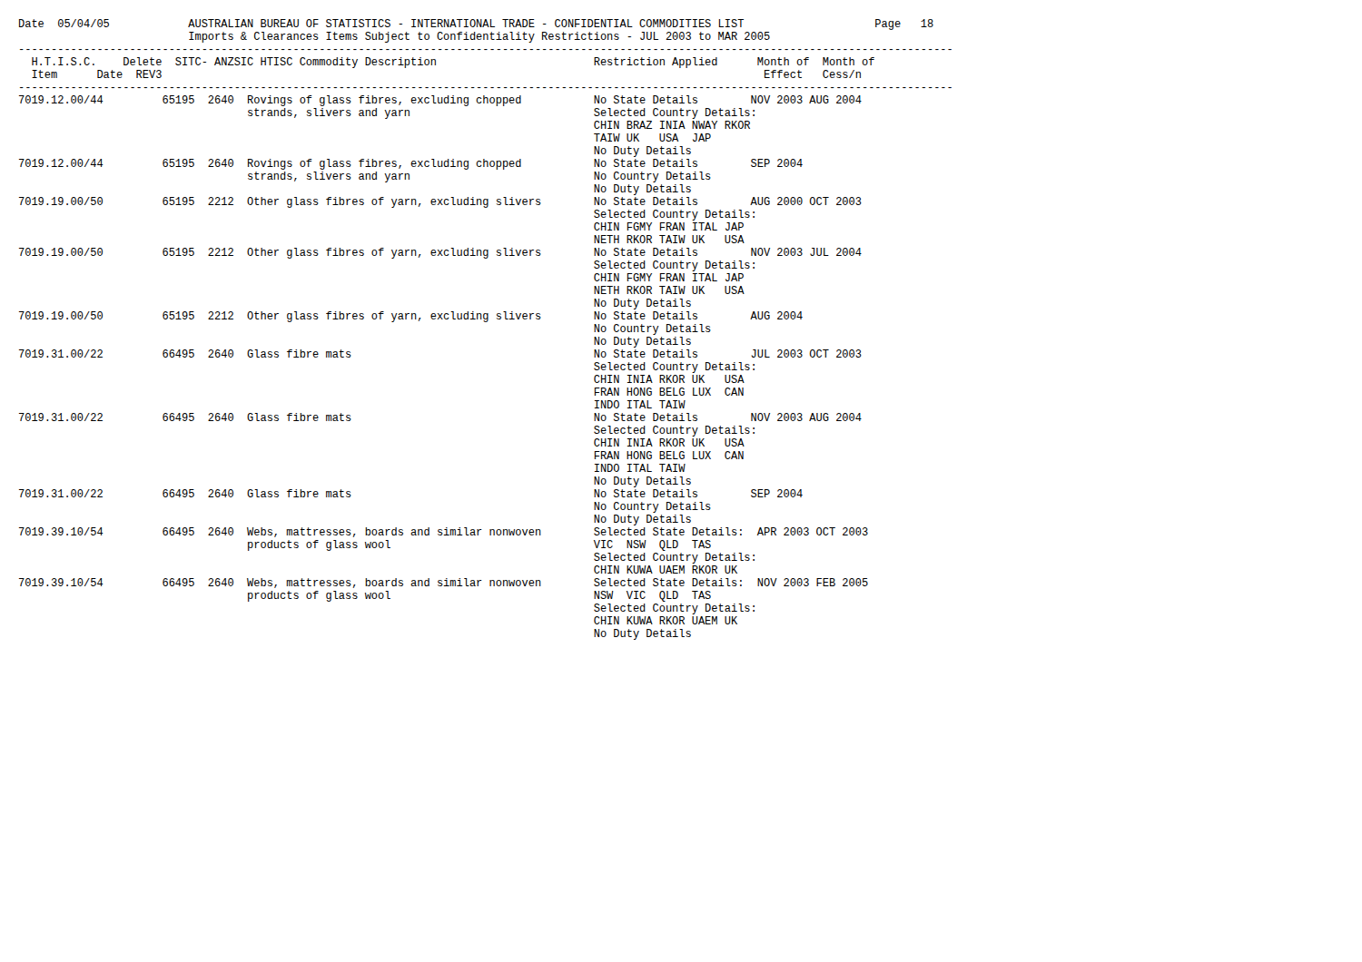Date  05/04/05            AUSTRALIAN BUREAU OF STATISTICS - INTERNATIONAL TRADE - CONFIDENTIAL COMMODITIES LIST                    Page   18
                          Imports & Clearances Items Subject to Confidentiality Restrictions - JUL 2003 to MAR 2005
-----------------------------------------------------------------------------------------------------------------------------------------------
  H.T.I.S.C.    Delete  SITC- ANZSIC HTISC Commodity Description                        Restriction Applied      Month of  Month of
  Item      Date  REV3                                                                                            Effect   Cess/n
-----------------------------------------------------------------------------------------------------------------------------------------------
7019.12.00/44         65195  2640  Rovings of glass fibres, excluding chopped           No State Details        NOV 2003 AUG 2004
                                   strands, slivers and yarn                            Selected Country Details:
                                                                                        CHIN BRAZ INIA NWAY RKOR
                                                                                        TAIW UK   USA  JAP
                                                                                        No Duty Details
7019.12.00/44         65195  2640  Rovings of glass fibres, excluding chopped           No State Details        SEP 2004
                                   strands, slivers and yarn                            No Country Details
                                                                                        No Duty Details
7019.19.00/50         65195  2212  Other glass fibres of yarn, excluding slivers        No State Details        AUG 2000 OCT 2003
                                                                                        Selected Country Details:
                                                                                        CHIN FGMY FRAN ITAL JAP
                                                                                        NETH RKOR TAIW UK   USA
7019.19.00/50         65195  2212  Other glass fibres of yarn, excluding slivers        No State Details        NOV 2003 JUL 2004
                                                                                        Selected Country Details:
                                                                                        CHIN FGMY FRAN ITAL JAP
                                                                                        NETH RKOR TAIW UK   USA
                                                                                        No Duty Details
7019.19.00/50         65195  2212  Other glass fibres of yarn, excluding slivers        No State Details        AUG 2004
                                                                                        No Country Details
                                                                                        No Duty Details
7019.31.00/22         66495  2640  Glass fibre mats                                     No State Details        JUL 2003 OCT 2003
                                                                                        Selected Country Details:
                                                                                        CHIN INIA RKOR UK   USA
                                                                                        FRAN HONG BELG LUX  CAN
                                                                                        INDO ITAL TAIW
7019.31.00/22         66495  2640  Glass fibre mats                                     No State Details        NOV 2003 AUG 2004
                                                                                        Selected Country Details:
                                                                                        CHIN INIA RKOR UK   USA
                                                                                        FRAN HONG BELG LUX  CAN
                                                                                        INDO ITAL TAIW
                                                                                        No Duty Details
7019.31.00/22         66495  2640  Glass fibre mats                                     No State Details        SEP 2004
                                                                                        No Country Details
                                                                                        No Duty Details
7019.39.10/54         66495  2640  Webs, mattresses, boards and similar nonwoven        Selected State Details:  APR 2003 OCT 2003
                                   products of glass wool                               VIC  NSW  QLD  TAS
                                                                                        Selected Country Details:
                                                                                        CHIN KUWA UAEM RKOR UK
7019.39.10/54         66495  2640  Webs, mattresses, boards and similar nonwoven        Selected State Details:  NOV 2003 FEB 2005
                                   products of glass wool                               NSW  VIC  QLD  TAS
                                                                                        Selected Country Details:
                                                                                        CHIN KUWA RKOR UAEM UK
                                                                                        No Duty Details